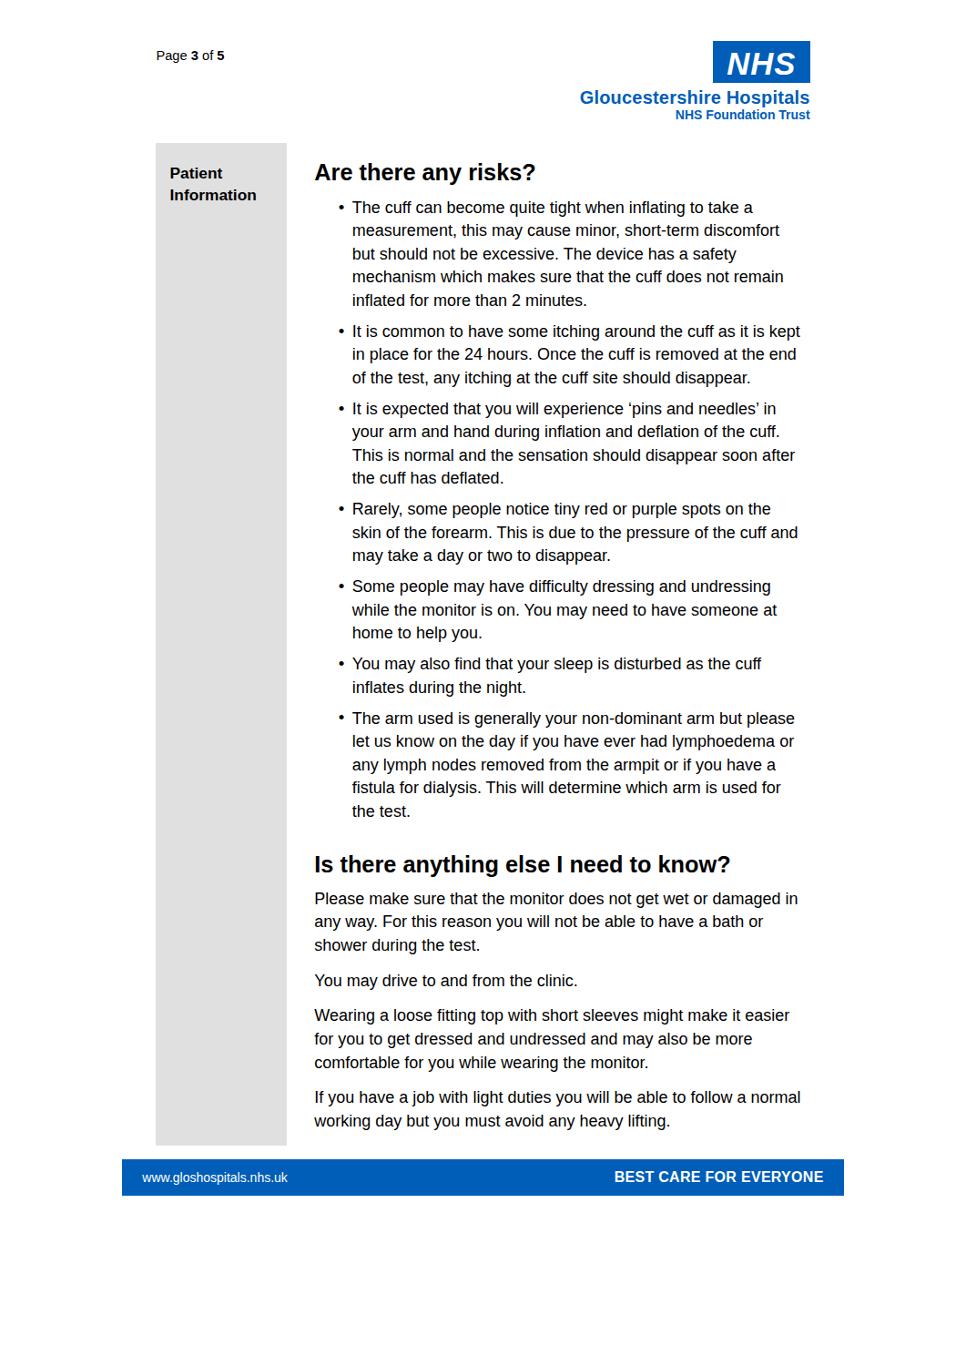Page 3 of 5
NHS
Gloucestershire Hospitals
NHS Foundation Trust
Patient
Information
Are there any risks?
The cuff can become quite tight when inflating to take a measurement, this may cause minor, short-term discomfort but should not be excessive. The device has a safety mechanism which makes sure that the cuff does not remain inflated for more than 2 minutes.
It is common to have some itching around the cuff as it is kept in place for the 24 hours. Once the cuff is removed at the end of the test, any itching at the cuff site should disappear.
It is expected that you will experience ‘pins and needles’ in your arm and hand during inflation and deflation of the cuff. This is normal and the sensation should disappear soon after the cuff has deflated.
Rarely, some people notice tiny red or purple spots on the skin of the forearm. This is due to the pressure of the cuff and may take a day or two to disappear.
Some people may have difficulty dressing and undressing while the monitor is on. You may need to have someone at home to help you.
You may also find that your sleep is disturbed as the cuff inflates during the night.
The arm used is generally your non-dominant arm but please let us know on the day if you have ever had lymphoedema or any lymph nodes removed from the armpit or if you have a fistula for dialysis. This will determine which arm is used for the test.
Is there anything else I need to know?
Please make sure that the monitor does not get wet or damaged in any way. For this reason you will not be able to have a bath or shower during the test.
You may drive to and from the clinic.
Wearing a loose fitting top with short sleeves might make it easier for you to get dressed and undressed and may also be more comfortable for you while wearing the monitor.
If you have a job with light duties you will be able to follow a normal working day but you must avoid any heavy lifting.
www.gloshospitals.nhs.uk
BEST CARE FOR EVERYONE